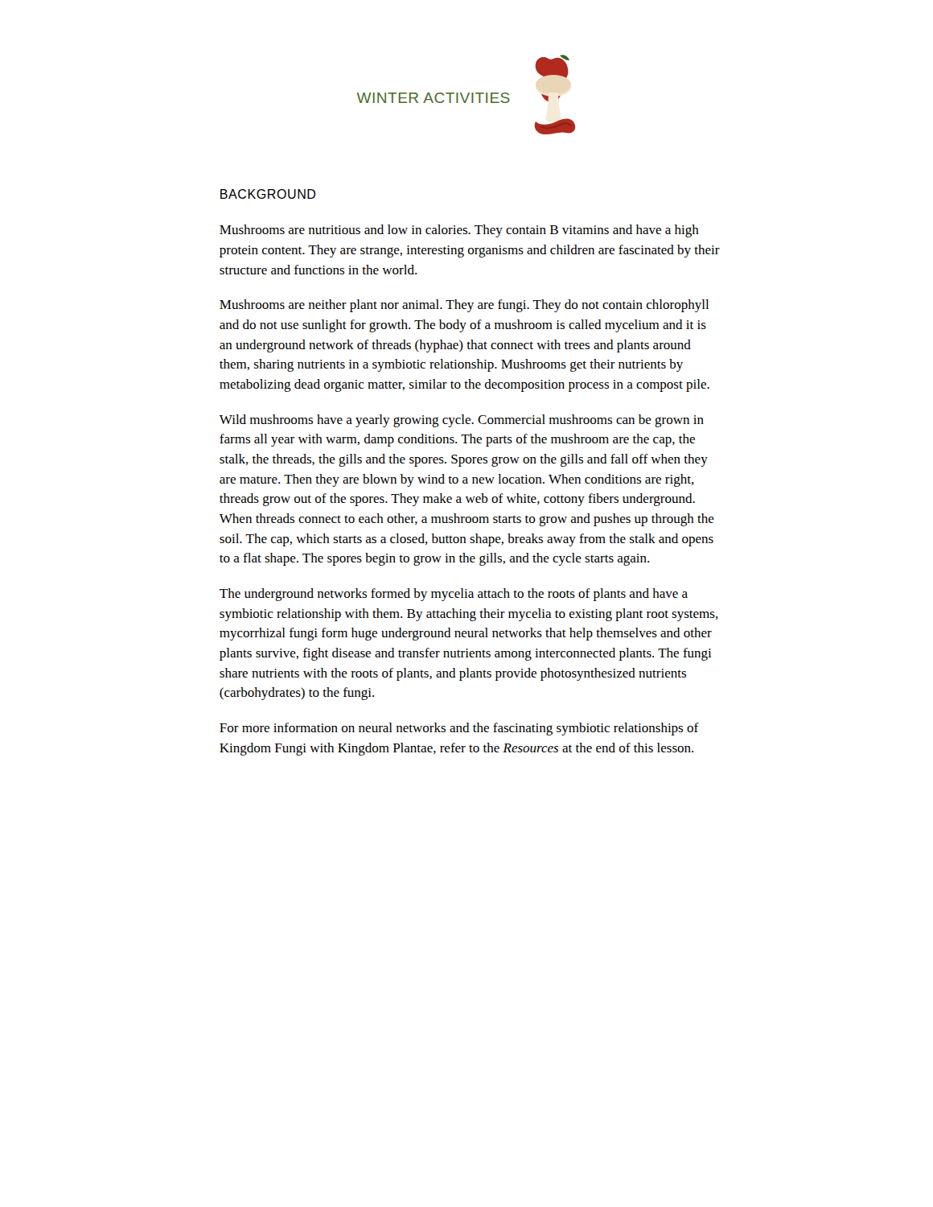WINTER ACTIVITIES
BACKGROUND
Mushrooms are nutritious and low in calories. They contain B vitamins and have a high protein content. They are strange, interesting organisms and children are fascinated by their structure and functions in the world.
Mushrooms are neither plant nor animal. They are fungi. They do not contain chlorophyll and do not use sunlight for growth. The body of a mushroom is called mycelium and it is an underground network of threads (hyphae) that connect with trees and plants around them, sharing nutrients in a symbiotic relationship. Mushrooms get their nutrients by metabolizing dead organic matter, similar to the decomposition process in a compost pile.
Wild mushrooms have a yearly growing cycle. Commercial mushrooms can be grown in farms all year with warm, damp conditions. The parts of the mushroom are the cap, the stalk, the threads, the gills and the spores. Spores grow on the gills and fall off when they are mature. Then they are blown by wind to a new location. When conditions are right, threads grow out of the spores. They make a web of white, cottony fibers underground. When threads connect to each other, a mushroom starts to grow and pushes up through the soil. The cap, which starts as a closed, button shape, breaks away from the stalk and opens to a flat shape. The spores begin to grow in the gills, and the cycle starts again.
The underground networks formed by mycelia attach to the roots of plants and have a symbiotic relationship with them. By attaching their mycelia to existing plant root systems, mycorrhizal fungi form huge underground neural networks that help themselves and other plants survive, fight disease and transfer nutrients among interconnected plants. The fungi share nutrients with the roots of plants, and plants provide photosynthesized nutrients (carbohydrates) to the fungi.
For more information on neural networks and the fascinating symbiotic relationships of Kingdom Fungi with Kingdom Plantae, refer to the Resources at the end of this lesson.